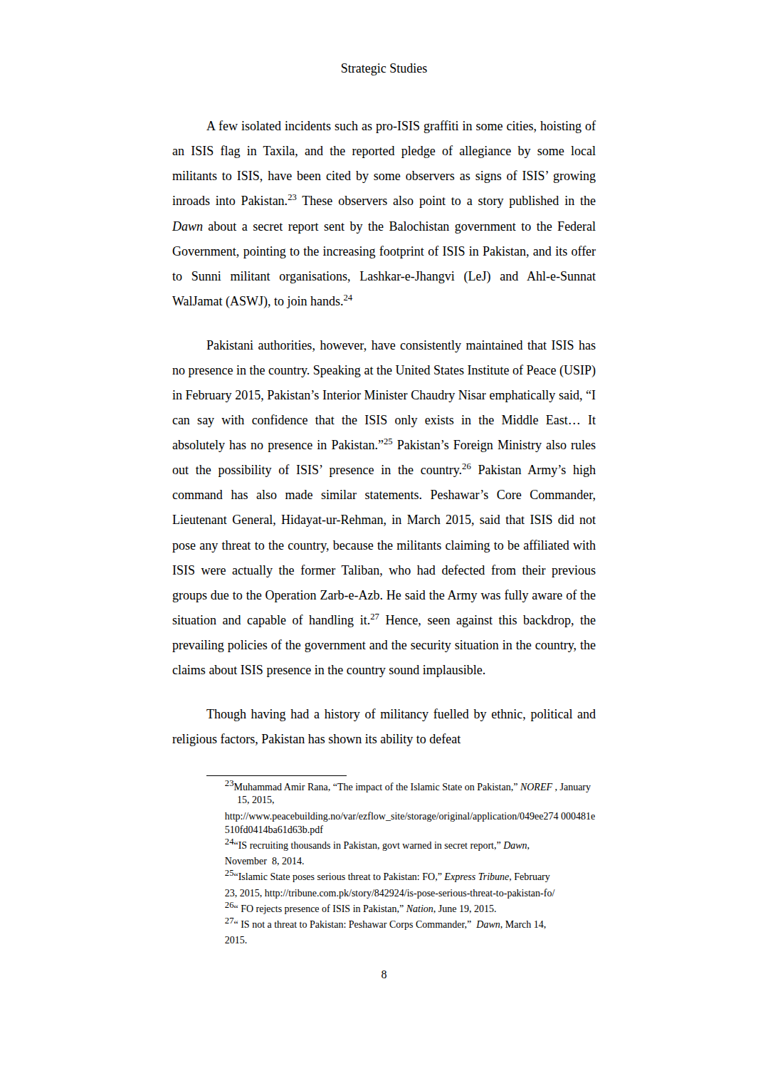Strategic Studies
A few isolated incidents such as pro-ISIS graffiti in some cities, hoisting of an ISIS flag in Taxila, and the reported pledge of allegiance by some local militants to ISIS, have been cited by some observers as signs of ISIS’ growing inroads into Pakistan.23 These observers also point to a story published in the Dawn about a secret report sent by the Balochistan government to the Federal Government, pointing to the increasing footprint of ISIS in Pakistan, and its offer to Sunni militant organisations, Lashkar-e-Jhangvi (LeJ) and Ahl-e-Sunnat WalJamat (ASWJ), to join hands.24
Pakistani authorities, however, have consistently maintained that ISIS has no presence in the country. Speaking at the United States Institute of Peace (USIP) in February 2015, Pakistan’s Interior Minister Chaudry Nisar emphatically said, “I can say with confidence that the ISIS only exists in the Middle East… It absolutely has no presence in Pakistan.”25 Pakistan’s Foreign Ministry also rules out the possibility of ISIS’ presence in the country.26 Pakistan Army’s high command has also made similar statements. Peshawar’s Core Commander, Lieutenant General, Hidayat-ur-Rehman, in March 2015, said that ISIS did not pose any threat to the country, because the militants claiming to be affiliated with ISIS were actually the former Taliban, who had defected from their previous groups due to the Operation Zarb-e-Azb. He said the Army was fully aware of the situation and capable of handling it.27 Hence, seen against this backdrop, the prevailing policies of the government and the security situation in the country, the claims about ISIS presence in the country sound implausible.
Though having had a history of militancy fuelled by ethnic, political and religious factors, Pakistan has shown its ability to defeat
23Muhammad Amir Rana, “The impact of the Islamic State on Pakistan,” NOREF , January 15, 2015,
http://www.peacebuilding.no/var/ezflow_site/storage/original/application/049ee274 000481e510fd0414ba61d63b.pdf
24“IS recruiting thousands in Pakistan, govt warned in secret report,” Dawn,
November 8, 2014.
25“Islamic State poses serious threat to Pakistan: FO,” Express Tribune, February
23, 2015, http://tribune.com.pk/story/842924/is-pose-serious-threat-to-pakistan-fo/
26“ FO rejects presence of ISIS in Pakistan,” Nation, June 19, 2015.
27“ IS not a threat to Pakistan: Peshawar Corps Commander,” Dawn, March 14,
2015.
8